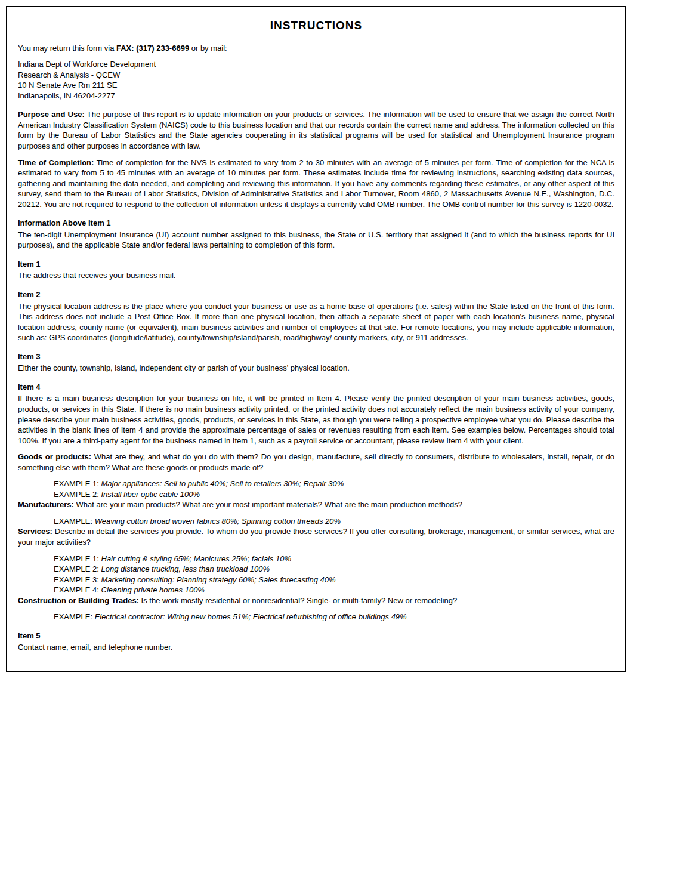INSTRUCTIONS
You may return this form via FAX: (317) 233-6699 or by mail:
Indiana Dept of Workforce Development
Research & Analysis - QCEW
10 N Senate Ave Rm 211 SE
Indianapolis, IN 46204-2277
Purpose and Use: The purpose of this report is to update information on your products or services. The information will be used to ensure that we assign the correct North American Industry Classification System (NAICS) code to this business location and that our records contain the correct name and address. The information collected on this form by the Bureau of Labor Statistics and the State agencies cooperating in its statistical programs will be used for statistical and Unemployment Insurance program purposes and other purposes in accordance with law.
Time of Completion: Time of completion for the NVS is estimated to vary from 2 to 30 minutes with an average of 5 minutes per form. Time of completion for the NCA is estimated to vary from 5 to 45 minutes with an average of 10 minutes per form. These estimates include time for reviewing instructions, searching existing data sources, gathering and maintaining the data needed, and completing and reviewing this information. If you have any comments regarding these estimates, or any other aspect of this survey, send them to the Bureau of Labor Statistics, Division of Administrative Statistics and Labor Turnover, Room 4860, 2 Massachusetts Avenue N.E., Washington, D.C. 20212. You are not required to respond to the collection of information unless it displays a currently valid OMB number. The OMB control number for this survey is 1220-0032.
Information Above Item 1
The ten-digit Unemployment Insurance (UI) account number assigned to this business, the State or U.S. territory that assigned it (and to which the business reports for UI purposes), and the applicable State and/or federal laws pertaining to completion of this form.
Item 1
The address that receives your business mail.
Item 2
The physical location address is the place where you conduct your business or use as a home base of operations (i.e. sales) within the State listed on the front of this form. This address does not include a Post Office Box. If more than one physical location, then attach a separate sheet of paper with each location's business name, physical location address, county name (or equivalent), main business activities and number of employees at that site. For remote locations, you may include applicable information, such as: GPS coordinates (longitude/latitude), county/township/island/parish, road/highway/ county markers, city, or 911 addresses.
Item 3
Either the county, township, island, independent city or parish of your business' physical location.
Item 4
If there is a main business description for your business on file, it will be printed in Item 4. Please verify the printed description of your main business activities, goods, products, or services in this State. If there is no main business activity printed, or the printed activity does not accurately reflect the main business activity of your company, please describe your main business activities, goods, products, or services in this State, as though you were telling a prospective employee what you do. Please describe the activities in the blank lines of Item 4 and provide the approximate percentage of sales or revenues resulting from each item. See examples below. Percentages should total 100%. If you are a third-party agent for the business named in Item 1, such as a payroll service or accountant, please review Item 4 with your client.
Goods or products: What are they, and what do you do with them? Do you design, manufacture, sell directly to consumers, distribute to wholesalers, install, repair, or do something else with them? What are these goods or products made of?
EXAMPLE 1: Major appliances: Sell to public 40%; Sell to retailers 30%; Repair 30%
EXAMPLE 2: Install fiber optic cable 100%
Manufacturers: What are your main products? What are your most important materials? What are the main production methods?
EXAMPLE: Weaving cotton broad woven fabrics 80%; Spinning cotton threads 20%
Services: Describe in detail the services you provide. To whom do you provide those services? If you offer consulting, brokerage, management, or similar services, what are your major activities?
EXAMPLE 1: Hair cutting & styling 65%; Manicures 25%; facials 10%
EXAMPLE 2: Long distance trucking, less than truckload 100%
EXAMPLE 3: Marketing consulting: Planning strategy 60%; Sales forecasting 40%
EXAMPLE 4: Cleaning private homes 100%
Construction or Building Trades: Is the work mostly residential or nonresidential? Single- or multi-family? New or remodeling?
EXAMPLE: Electrical contractor: Wiring new homes 51%; Electrical refurbishing of office buildings 49%
Item 5
Contact name, email, and telephone number.